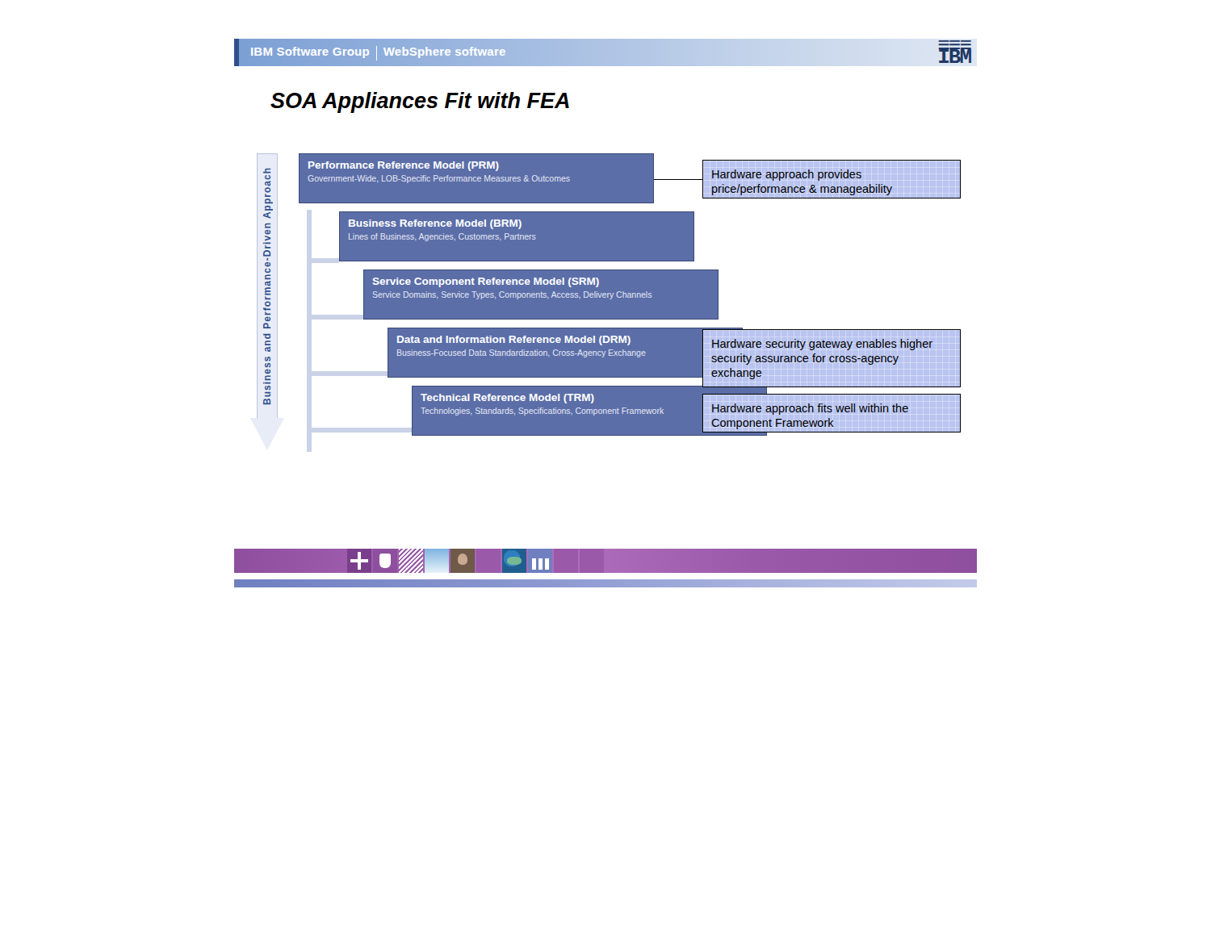IBM Software Group WebSphere software
≡≡≡ IBM
SOA Appliances Fit with FEA
Business and Performance-Driven Approach
Performance Reference Model (PRM)
Government-Wide, LOB-Specific Performance Measures & Outcomes
Business Reference Model (BRM)
Lines of Business, Agencies, Customers, Partners
Service Component Reference Model (SRM)
Service Domains, Service Types, Components, Access, Delivery Channels
Data and Information Reference Model (DRM)
Business-Focused Data Standardization, Cross-Agency Exchange
Technical Reference Model (TRM)
Technologies, Standards, Specifications, Component Framework
Hardware approach provides price/performance & manageability
Hardware security gateway enables higher security assurance for cross-agency exchange
Hardware approach fits well within the Component Framework